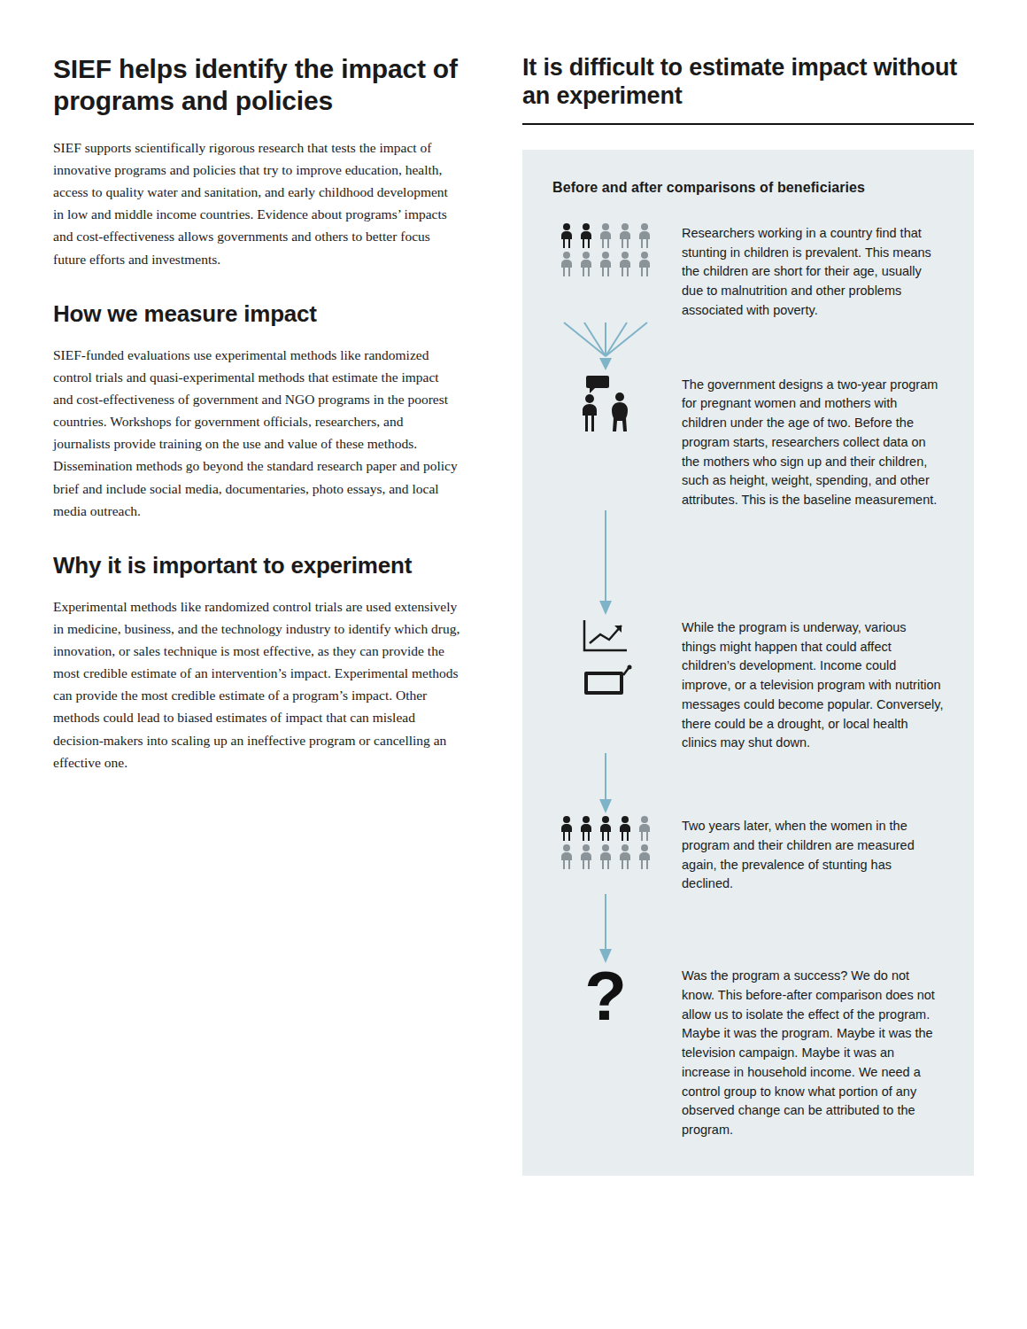SIEF helps identify the impact of programs and policies
SIEF supports scientifically rigorous research that tests the impact of innovative programs and policies that try to improve education, health, access to quality water and sanitation, and early childhood development in low and middle income countries. Evidence about programs’ impacts and cost-effectiveness allows governments and others to better focus future efforts and investments.
How we measure impact
SIEF-funded evaluations use experimental methods like randomized control trials and quasi-experimental methods that estimate the impact and cost-effectiveness of government and NGO programs in the poorest countries. Workshops for government officials, researchers, and journalists provide training on the use and value of these methods. Dissemination methods go beyond the standard research paper and policy brief and include social media, documentaries, photo essays, and local media outreach.
Why it is important to experiment
Experimental methods like randomized control trials are used extensively in medicine, business, and the technology industry to identify which drug, innovation, or sales technique is most effective, as they can provide the most credible estimate of an intervention’s impact. Experimental methods can provide the most credible estimate of a program’s impact. Other methods could lead to biased estimates of impact that can mislead decision-makers into scaling up an ineffective program or cancelling an effective one.
It is difficult to estimate impact without an experiment
Before and after comparisons of beneficiaries
Researchers working in a country find that stunting in children is prevalent. This means the children are short for their age, usually due to malnutrition and other problems associated with poverty.
The government designs a two-year program for pregnant women and mothers with children under the age of two. Before the program starts, researchers collect data on the mothers who sign up and their children, such as height, weight, spending, and other attributes. This is the baseline measurement.
While the program is underway, various things might happen that could affect children’s development. Income could improve, or a television program with nutrition messages could become popular. Conversely, there could be a drought, or local health clinics may shut down.
Two years later, when the women in the program and their children are measured again, the prevalence of stunting has declined.
?
Was the program a success? We do not know. This before-after comparison does not allow us to isolate the effect of the program. Maybe it was the program. Maybe it was the television campaign. Maybe it was an increase in household income. We need a control group to know what portion of any observed change can be attributed to the program.